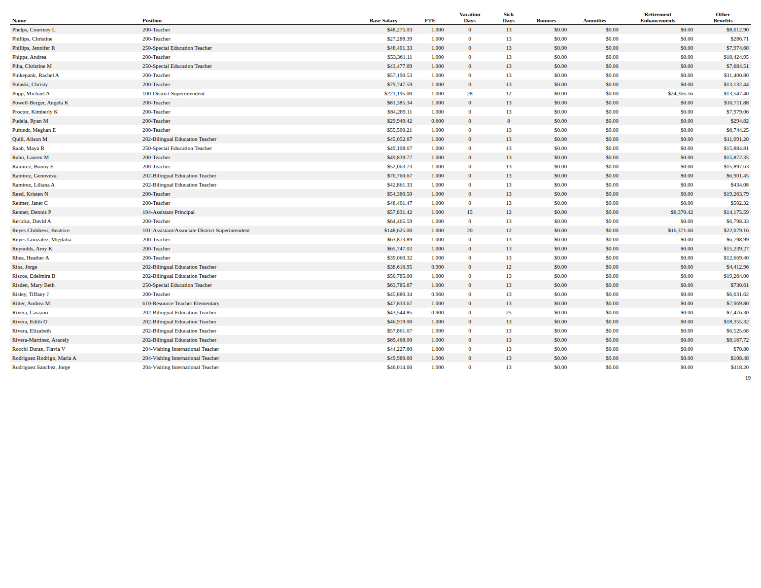| Name | Position | Base Salary | FTE | Vacation Days | Sick Days | Bonuses | Annuities | Retirement Enhancements | Other Benefits |
| --- | --- | --- | --- | --- | --- | --- | --- | --- | --- |
| Phelps, Courtney L | 200-Teacher | $48,275.03 | 1.000 | 0 | 13 | $0.00 | $0.00 | $0.00 | $8,012.90 |
| Phillips, Christine | 200-Teacher | $27,288.39 | 1.000 | 0 | 13 | $0.00 | $0.00 | $0.00 | $286.71 |
| Phillips, Jennifer R | 250-Special Education Teacher | $48,401.33 | 1.000 | 0 | 13 | $0.00 | $0.00 | $0.00 | $7,974.68 |
| Phipps, Andrea | 200-Teacher | $53,361.11 | 1.000 | 0 | 13 | $0.00 | $0.00 | $0.00 | $18,424.95 |
| Piha, Christine M | 250-Special Education Teacher | $43,477.69 | 1.000 | 0 | 13 | $0.00 | $0.00 | $0.00 | $7,684.51 |
| Pinkepank, Rachel A | 200-Teacher | $57,190.53 | 1.000 | 0 | 13 | $0.00 | $0.00 | $0.00 | $11,400.80 |
| Polaski, Christy | 200-Teacher | $79,747.59 | 1.000 | 0 | 13 | $0.00 | $0.00 | $0.00 | $13,132.44 |
| Popp, Michael A | 100-District Superintendent | $221,195.00 | 1.000 | 28 | 12 | $0.00 | $0.00 | $24,365.56 | $13,547.40 |
| Powell-Berger, Angela K | 200-Teacher | $81,385.34 | 1.000 | 0 | 13 | $0.00 | $0.00 | $0.00 | $10,711.88 |
| Proctor, Kimberly K | 200-Teacher | $84,289.11 | 1.000 | 0 | 13 | $0.00 | $0.00 | $0.00 | $7,979.06 |
| Pudela, Ryan M | 200-Teacher | $29,949.42 | 0.600 | 0 | 8 | $0.00 | $0.00 | $0.00 | $294.82 |
| Pufundt, Meghan E | 200-Teacher | $55,500.21 | 1.000 | 0 | 13 | $0.00 | $0.00 | $0.00 | $6,744.25 |
| Quill, Alison M | 202-Bilingual Education Teacher | $45,052.67 | 1.000 | 0 | 13 | $0.00 | $0.00 | $0.00 | $11,091.20 |
| Raab, Maya R | 250-Special Education Teacher | $49,108.67 | 1.000 | 0 | 13 | $0.00 | $0.00 | $0.00 | $15,884.81 |
| Rahn, Lauren M | 200-Teacher | $49,839.77 | 1.000 | 0 | 13 | $0.00 | $0.00 | $0.00 | $15,872.35 |
| Ramirez, Bonny E | 200-Teacher | $52,063.73 | 1.000 | 0 | 13 | $0.00 | $0.00 | $0.00 | $15,897.63 |
| Ramirez, Genoveva | 202-Bilingual Education Teacher | $70,760.67 | 1.000 | 0 | 13 | $0.00 | $0.00 | $0.00 | $6,901.45 |
| Ramirez, Liliana A | 202-Bilingual Education Teacher | $42,861.33 | 1.000 | 0 | 13 | $0.00 | $0.00 | $0.00 | $434.08 |
| Reed, Kristen N | 200-Teacher | $54,380.50 | 1.000 | 0 | 13 | $0.00 | $0.00 | $0.00 | $19,263.79 |
| Reimer, Janet C | 200-Teacher | $48,401.47 | 1.000 | 0 | 13 | $0.00 | $0.00 | $0.00 | $502.32 |
| Renner, Dennis P | 104-Assistant Principal | $57,831.42 | 1.000 | 15 | 12 | $0.00 | $0.00 | $6,370.42 | $14,175.59 |
| Rericka, David A | 200-Teacher | $64,465.59 | 1.000 | 0 | 13 | $0.00 | $0.00 | $0.00 | $6,798.33 |
| Reyes Childress, Beatrice | 101-Assistant/Associate District Superintendent | $148,625.00 | 1.000 | 20 | 12 | $0.00 | $0.00 | $16,371.60 | $22,079.16 |
| Reyes Gonzalez, Migdalia | 200-Teacher | $63,873.89 | 1.000 | 0 | 13 | $0.00 | $0.00 | $0.00 | $6,798.99 |
| Reynolds, Amy K | 200-Teacher | $65,747.02 | 1.000 | 0 | 13 | $0.00 | $0.00 | $0.00 | $15,239.27 |
| Rhea, Heather A | 200-Teacher | $39,060.32 | 1.000 | 0 | 13 | $0.00 | $0.00 | $0.00 | $12,669.40 |
| Rios, Jorge | 202-Bilingual Education Teacher | $38,616.95 | 0.900 | 0 | 12 | $0.00 | $0.00 | $0.00 | $4,412.96 |
| Riscos, Edelmira B | 202-Bilingual Education Teacher | $50,785.00 | 1.000 | 0 | 13 | $0.00 | $0.00 | $0.00 | $19,264.00 |
| Risden, Mary Beth | 250-Special Education Teacher | $63,785.67 | 1.000 | 0 | 13 | $0.00 | $0.00 | $0.00 | $730.61 |
| Risley, Tiffany J | 200-Teacher | $45,880.34 | 0.960 | 0 | 13 | $0.00 | $0.00 | $0.00 | $6,631.62 |
| Ritter, Andrea M | 610-Resource Teacher Elementary | $47,833.67 | 1.000 | 0 | 13 | $0.00 | $0.00 | $0.00 | $7,969.80 |
| Rivera, Casiano | 202-Bilingual Education Teacher | $43,544.85 | 0.900 | 0 | 25 | $0.00 | $0.00 | $0.00 | $7,476.30 |
| Rivera, Edith O | 202-Bilingual Education Teacher | $46,919.00 | 1.000 | 0 | 13 | $0.00 | $0.00 | $0.00 | $18,355.32 |
| Rivera, Elizabeth | 202-Bilingual Education Teacher | $57,861.67 | 1.000 | 0 | 13 | $0.00 | $0.00 | $0.00 | $6,525.68 |
| Rivera-Martinez, Aracely | 202-Bilingual Education Teacher | $69,468.00 | 1.000 | 0 | 13 | $0.00 | $0.00 | $0.00 | $8,167.72 |
| Rocchi Duran, Flavia V | 204-Visiting International Teacher | $44,227.60 | 1.000 | 0 | 13 | $0.00 | $0.00 | $0.00 | $70.80 |
| Rodriguez Rodrigo, Maria A | 204-Visiting International Teacher | $49,980.60 | 1.000 | 0 | 13 | $0.00 | $0.00 | $0.00 | $108.48 |
| Rodriguez Sanchez, Jorge | 204-Visiting International Teacher | $46,014.60 | 1.000 | 0 | 13 | $0.00 | $0.00 | $0.00 | $118.20 |
19